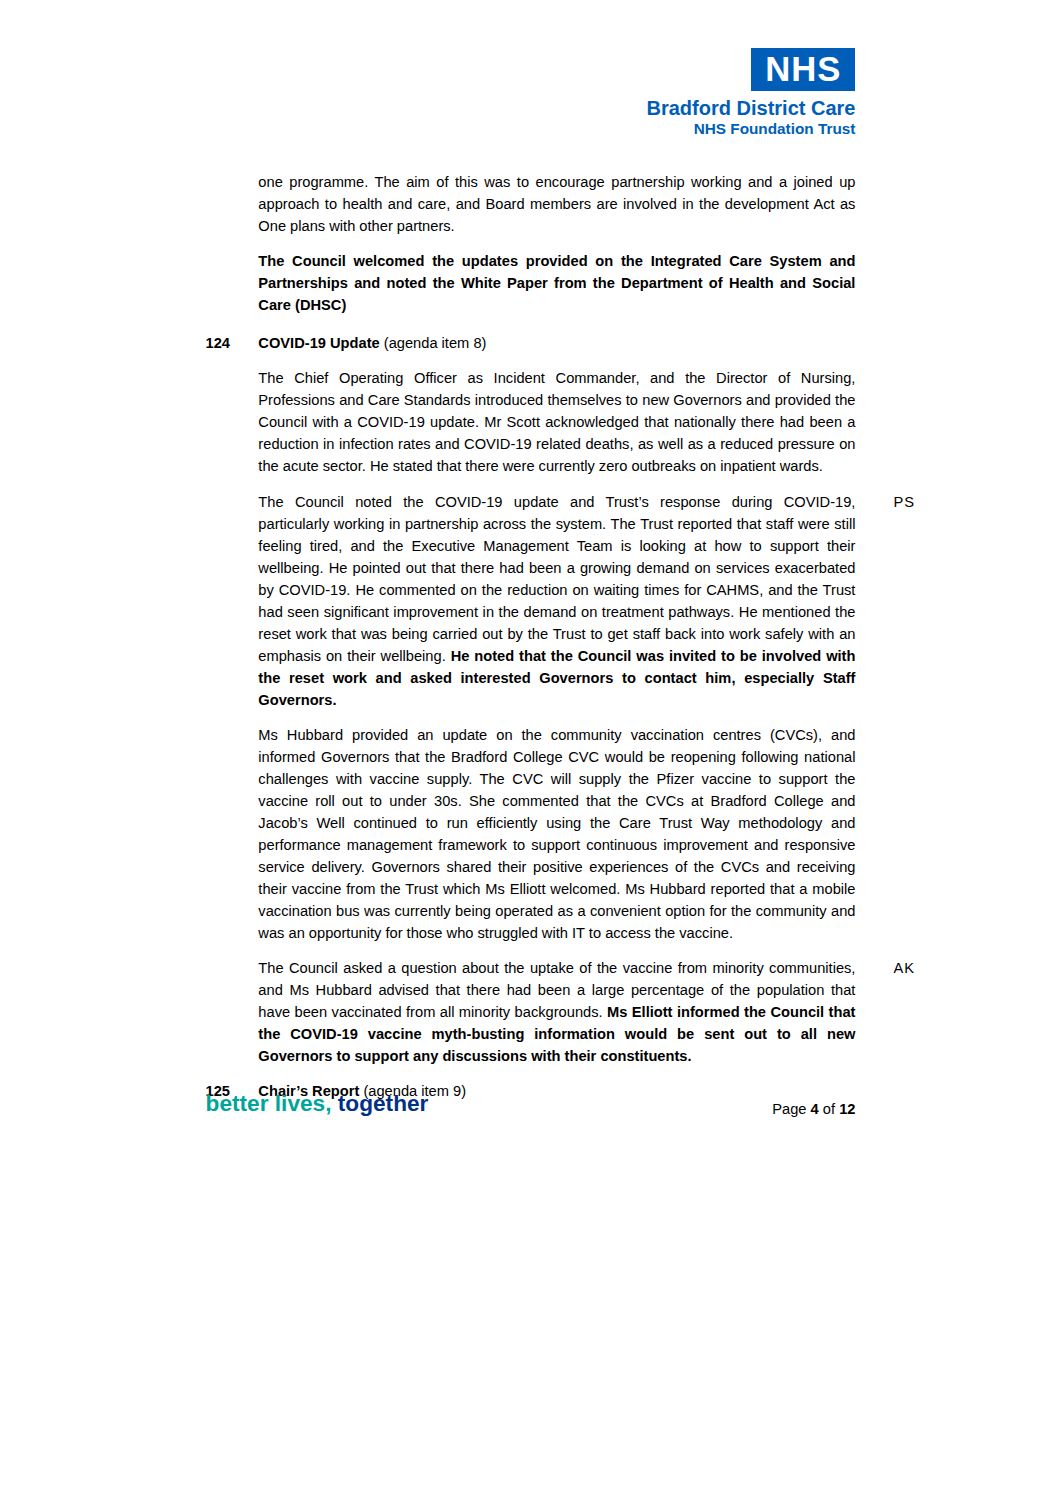NHS
Bradford District Care NHS Foundation Trust
one programme. The aim of this was to encourage partnership working and a joined up approach to health and care, and Board members are involved in the development Act as One plans with other partners.
The Council welcomed the updates provided on the Integrated Care System and Partnerships and noted the White Paper from the Department of Health and Social Care (DHSC)
124 COVID-19 Update (agenda item 8)
The Chief Operating Officer as Incident Commander, and the Director of Nursing, Professions and Care Standards introduced themselves to new Governors and provided the Council with a COVID-19 update. Mr Scott acknowledged that nationally there had been a reduction in infection rates and COVID-19 related deaths, as well as a reduced pressure on the acute sector. He stated that there were currently zero outbreaks on inpatient wards.
PS
The Council noted the COVID-19 update and Trust’s response during COVID-19, particularly working in partnership across the system. The Trust reported that staff were still feeling tired, and the Executive Management Team is looking at how to support their wellbeing. He pointed out that there had been a growing demand on services exacerbated by COVID-19. He commented on the reduction on waiting times for CAHMS, and the Trust had seen significant improvement in the demand on treatment pathways. He mentioned the reset work that was being carried out by the Trust to get staff back into work safely with an emphasis on their wellbeing. He noted that the Council was invited to be involved with the reset work and asked interested Governors to contact him, especially Staff Governors.
Ms Hubbard provided an update on the community vaccination centres (CVCs), and informed Governors that the Bradford College CVC would be reopening following national challenges with vaccine supply. The CVC will supply the Pfizer vaccine to support the vaccine roll out to under 30s. She commented that the CVCs at Bradford College and Jacob’s Well continued to run efficiently using the Care Trust Way methodology and performance management framework to support continuous improvement and responsive service delivery. Governors shared their positive experiences of the CVCs and receiving their vaccine from the Trust which Ms Elliott welcomed. Ms Hubbard reported that a mobile vaccination bus was currently being operated as a convenient option for the community and was an opportunity for those who struggled with IT to access the vaccine.
AK
The Council asked a question about the uptake of the vaccine from minority communities, and Ms Hubbard advised that there had been a large percentage of the population that have been vaccinated from all minority backgrounds. Ms Elliott informed the Council that the COVID-19 vaccine myth-busting information would be sent out to all new Governors to support any discussions with their constituents.
125 Chair’s Report (agenda item 9)
better lives, together
Page 4 of 12